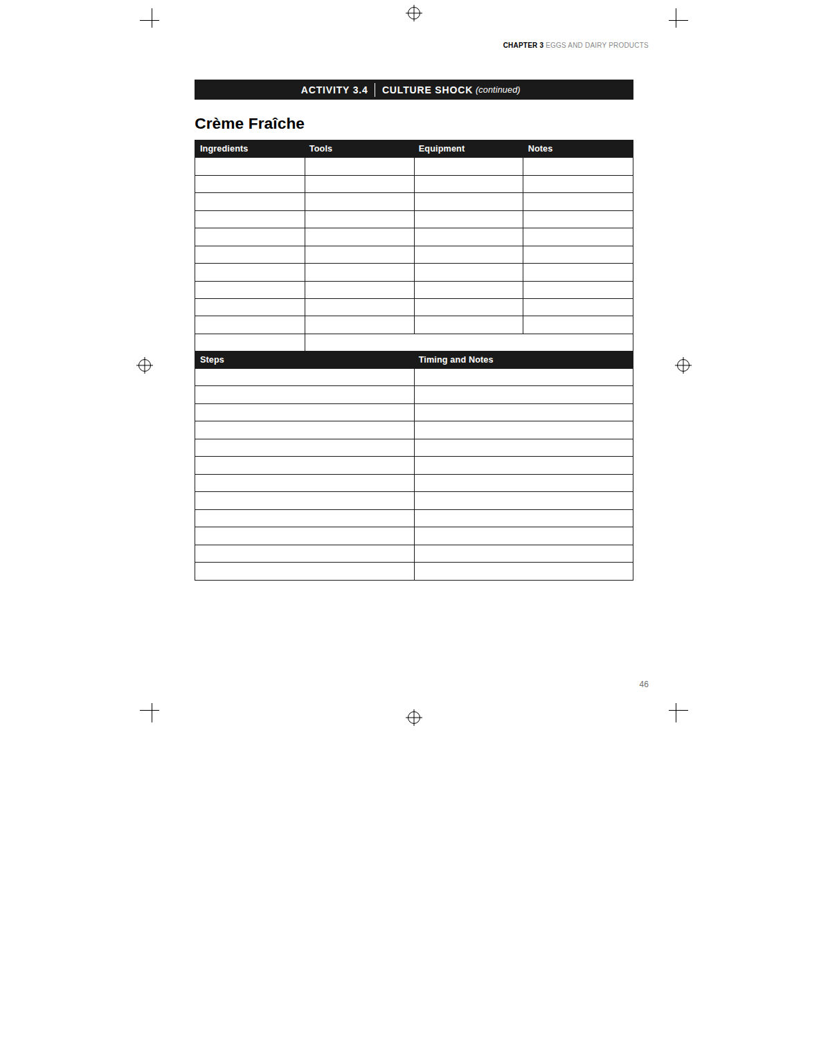CHAPTER 3 EGGS AND DAIRY PRODUCTS
ACTIVITY 3.4
CULTURE SHOCK (continued)
Crème Fraîche
| Ingredients | Tools | Equipment | Notes |
| --- | --- | --- | --- |
| Steps | Timing and Notes |
| --- | --- |
46